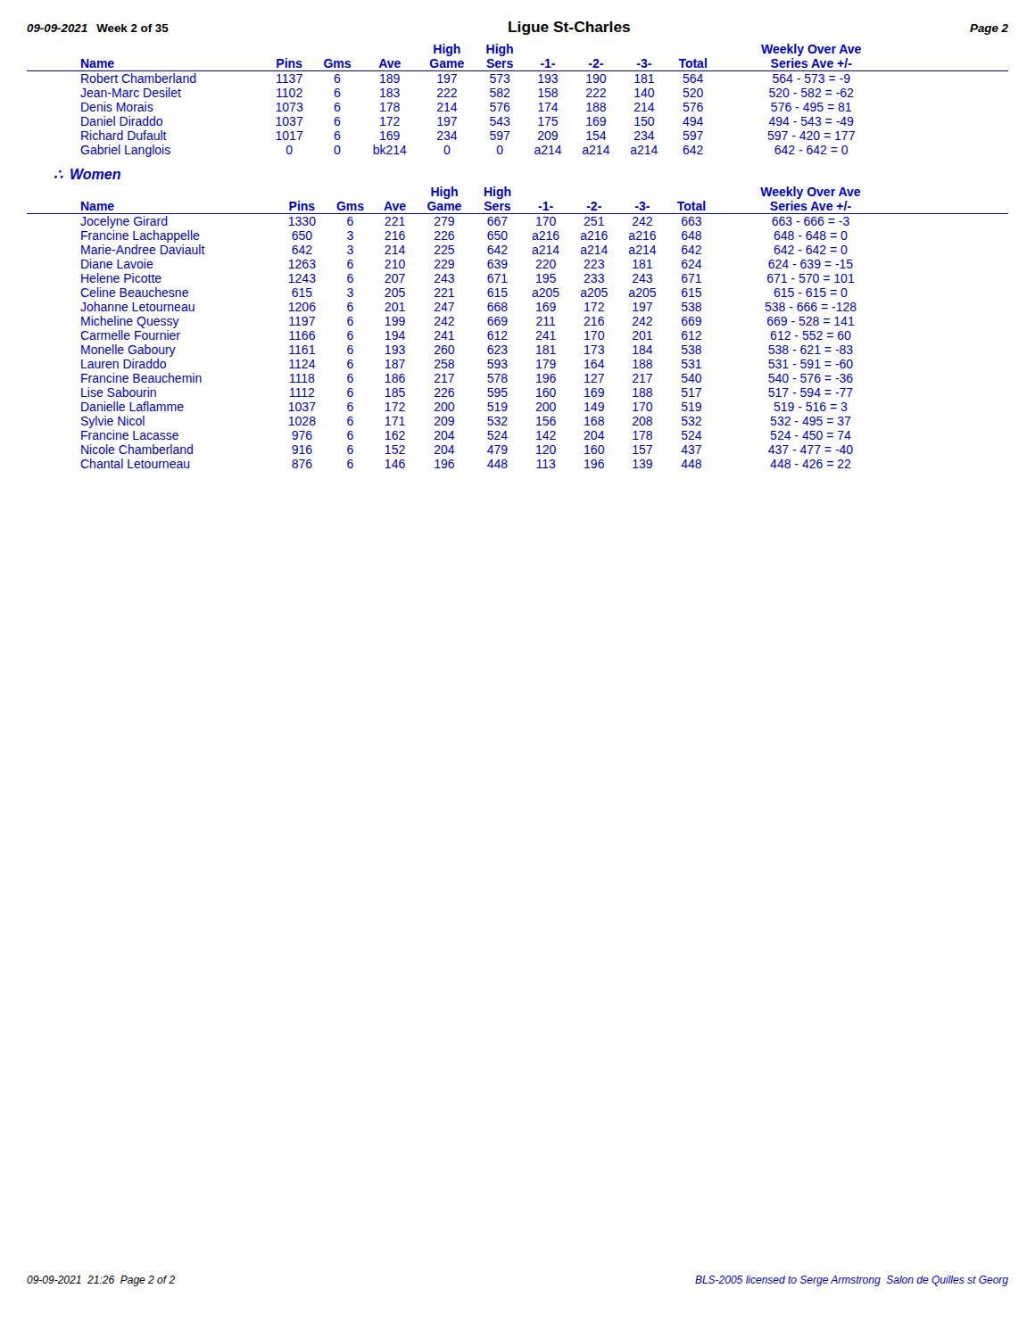09-09-2021 Week 2 of 35
Ligue St-Charles
Page 2
| | | | | High | High | | | | | Weekly Over Ave |
| --- | --- | --- | --- | --- | --- | --- | --- | --- | --- | --- |
| Name | Pins | Gms | Ave | Game | Sers | -1- | -2- | -3- | Total | Series Ave +/- |
| Robert Chamberland | 1137 | 6 | 189 | 197 | 573 | 193 | 190 | 181 | 564 | 564 - 573 = -9 |
| Jean-Marc Desilet | 1102 | 6 | 183 | 222 | 582 | 158 | 222 | 140 | 520 | 520 - 582 = -62 |
| Denis Morais | 1073 | 6 | 178 | 214 | 576 | 174 | 188 | 214 | 576 | 576 - 495 = 81 |
| Daniel Diraddo | 1037 | 6 | 172 | 197 | 543 | 175 | 169 | 150 | 494 | 494 - 543 = -49 |
| Richard Dufault | 1017 | 6 | 169 | 234 | 597 | 209 | 154 | 234 | 597 | 597 - 420 = 177 |
| Gabriel Langlois | 0 | 0 | bk214 | 0 | 0 | a214 | a214 | a214 | 642 | 642 - 642 = 0 |
Women
| | | | | High | High | | | | | Weekly Over Ave |
| --- | --- | --- | --- | --- | --- | --- | --- | --- | --- | --- |
| Name | Pins | Gms | Ave | Game | Sers | -1- | -2- | -3- | Total | Series Ave +/- |
| Jocelyne Girard | 1330 | 6 | 221 | 279 | 667 | 170 | 251 | 242 | 663 | 663 - 666 = -3 |
| Francine Lachappelle | 650 | 3 | 216 | 226 | 650 | a216 | a216 | a216 | 648 | 648 - 648 = 0 |
| Marie-Andree Daviault | 642 | 3 | 214 | 225 | 642 | a214 | a214 | a214 | 642 | 642 - 642 = 0 |
| Diane Lavoie | 1263 | 6 | 210 | 229 | 639 | 220 | 223 | 181 | 624 | 624 - 639 = -15 |
| Helene Picotte | 1243 | 6 | 207 | 243 | 671 | 195 | 233 | 243 | 671 | 671 - 570 = 101 |
| Celine Beauchesne | 615 | 3 | 205 | 221 | 615 | a205 | a205 | a205 | 615 | 615 - 615 = 0 |
| Johanne Letourneau | 1206 | 6 | 201 | 247 | 668 | 169 | 172 | 197 | 538 | 538 - 666 = -128 |
| Micheline Quessy | 1197 | 6 | 199 | 242 | 669 | 211 | 216 | 242 | 669 | 669 - 528 = 141 |
| Carmelle Fournier | 1166 | 6 | 194 | 241 | 612 | 241 | 170 | 201 | 612 | 612 - 552 = 60 |
| Monelle Gaboury | 1161 | 6 | 193 | 260 | 623 | 181 | 173 | 184 | 538 | 538 - 621 = -83 |
| Lauren Diraddo | 1124 | 6 | 187 | 258 | 593 | 179 | 164 | 188 | 531 | 531 - 591 = -60 |
| Francine Beauchemin | 1118 | 6 | 186 | 217 | 578 | 196 | 127 | 217 | 540 | 540 - 576 = -36 |
| Lise Sabourin | 1112 | 6 | 185 | 226 | 595 | 160 | 169 | 188 | 517 | 517 - 594 = -77 |
| Danielle Laflamme | 1037 | 6 | 172 | 200 | 519 | 200 | 149 | 170 | 519 | 519 - 516 = 3 |
| Sylvie Nicol | 1028 | 6 | 171 | 209 | 532 | 156 | 168 | 208 | 532 | 532 - 495 = 37 |
| Francine Lacasse | 976 | 6 | 162 | 204 | 524 | 142 | 204 | 178 | 524 | 524 - 450 = 74 |
| Nicole Chamberland | 916 | 6 | 152 | 204 | 479 | 120 | 160 | 157 | 437 | 437 - 477 = -40 |
| Chantal Letourneau | 876 | 6 | 146 | 196 | 448 | 113 | 196 | 139 | 448 | 448 - 426 = 22 |
09-09-2021 21:26 Page 2 of 2
BLS-2005 licensed to Serge Armstrong Salon de Quilles st Georg